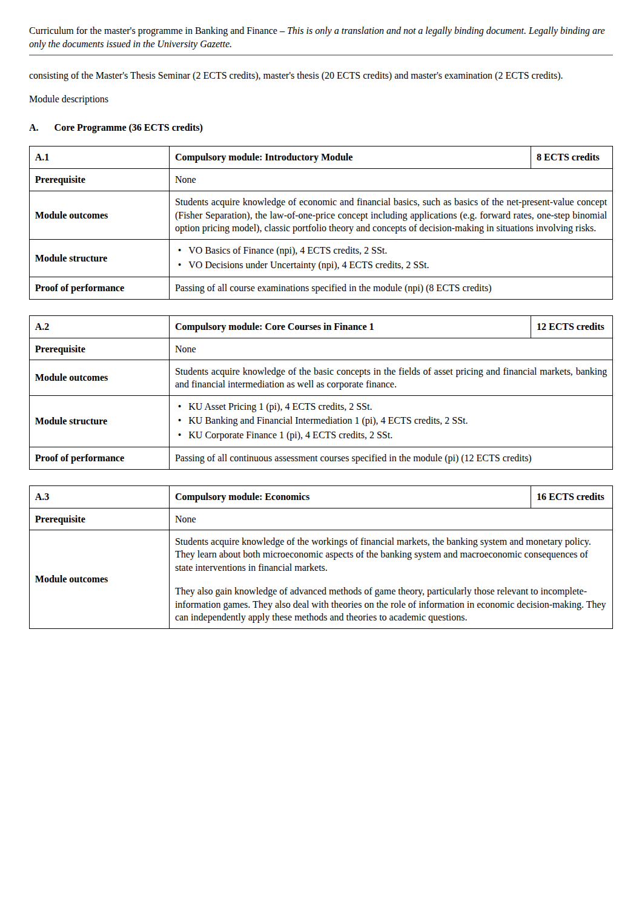Curriculum for the master's programme in Banking and Finance – This is only a translation and not a legally binding document. Legally binding are only the documents issued in the University Gazette.
consisting of the Master's Thesis Seminar (2 ECTS credits), master's thesis (20 ECTS credits) and master's examination (2 ECTS credits).
Module descriptions
A. Core Programme (36 ECTS credits)
| A.1 | Compulsory module: Introductory Module | 8 ECTS credits |
| Prerequisite | None |
| Module outcomes | Students acquire knowledge of economic and financial basics, such as basics of the net-present-value concept (Fisher Separation), the law-of-one-price concept including applications (e.g. forward rates, one-step binomial option pricing model), classic portfolio theory and concepts of decision-making in situations involving risks. |
| Module structure | VO Basics of Finance (npi), 4 ECTS credits, 2 SSt. VO Decisions under Uncertainty (npi), 4 ECTS credits, 2 SSt. |
| Proof of performance | Passing of all course examinations specified in the module (npi) (8 ECTS credits) |
| A.2 | Compulsory module: Core Courses in Finance 1 | 12 ECTS credits |
| Prerequisite | None |
| Module outcomes | Students acquire knowledge of the basic concepts in the fields of asset pricing and financial markets, banking and financial intermediation as well as corporate finance. |
| Module structure | KU Asset Pricing 1 (pi), 4 ECTS credits, 2 SSt. KU Banking and Financial Intermediation 1 (pi), 4 ECTS credits, 2 SSt. KU Corporate Finance 1 (pi), 4 ECTS credits, 2 SSt. |
| Proof of performance | Passing of all continuous assessment courses specified in the module (pi) (12 ECTS credits) |
| A.3 | Compulsory module: Economics | 16 ECTS credits |
| Prerequisite | None |
| Module outcomes | Students acquire knowledge of the workings of financial markets, the banking system and monetary policy. They learn about both microeconomic aspects of the banking system and macroeconomic consequences of state interventions in financial markets. They also gain knowledge of advanced methods of game theory, particularly those relevant to incomplete-information games. They also deal with theories on the role of information in economic decision-making. They can independently apply these methods and theories to academic questions. |